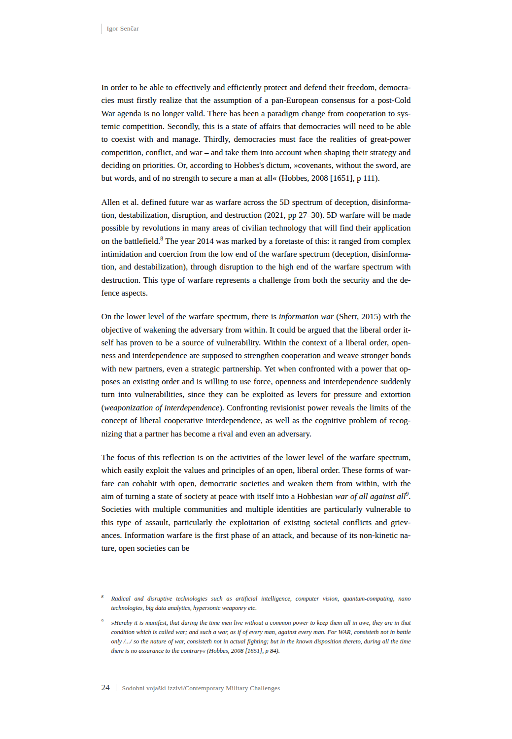Igor Senčar
In order to be able to effectively and efficiently protect and defend their freedom, democracies must firstly realize that the assumption of a pan-European consensus for a post-Cold War agenda is no longer valid. There has been a paradigm change from cooperation to systemic competition. Secondly, this is a state of affairs that democracies will need to be able to coexist with and manage. Thirdly, democracies must face the realities of great-power competition, conflict, and war – and take them into account when shaping their strategy and deciding on priorities. Or, according to Hobbes's dictum, »covenants, without the sword, are but words, and of no strength to secure a man at all« (Hobbes, 2008 [1651], p 111).
Allen et al. defined future war as warfare across the 5D spectrum of deception, disinformation, destabilization, disruption, and destruction (2021, pp 27–30). 5D warfare will be made possible by revolutions in many areas of civilian technology that will find their application on the battlefield.8 The year 2014 was marked by a foretaste of this: it ranged from complex intimidation and coercion from the low end of the warfare spectrum (deception, disinformation, and destabilization), through disruption to the high end of the warfare spectrum with destruction. This type of warfare represents a challenge from both the security and the defence aspects.
On the lower level of the warfare spectrum, there is information war (Sherr, 2015) with the objective of wakening the adversary from within. It could be argued that the liberal order itself has proven to be a source of vulnerability. Within the context of a liberal order, openness and interdependence are supposed to strengthen cooperation and weave stronger bonds with new partners, even a strategic partnership. Yet when confronted with a power that opposes an existing order and is willing to use force, openness and interdependence suddenly turn into vulnerabilities, since they can be exploited as levers for pressure and extortion (weaponization of interdependence). Confronting revisionist power reveals the limits of the concept of liberal cooperative interdependence, as well as the cognitive problem of recognizing that a partner has become a rival and even an adversary.
The focus of this reflection is on the activities of the lower level of the warfare spectrum, which easily exploit the values and principles of an open, liberal order. These forms of warfare can cohabit with open, democratic societies and weaken them from within, with the aim of turning a state of society at peace with itself into a Hobbesian war of all against all9. Societies with multiple communities and multiple identities are particularly vulnerable to this type of assault, particularly the exploitation of existing societal conflicts and grievances. Information warfare is the first phase of an attack, and because of its non-kinetic nature, open societies can be
8
Radical and disruptive technologies such as artificial intelligence, computer vision, quantum-computing, nano technologies, big data analytics, hypersonic weaponry etc.
9
»Hereby it is manifest, that during the time men live without a common power to keep them all in awe, they are in that condition which is called war; and such a war, as if of every man, against every man. For WAR, consisteth not in battle only /.../ so the nature of war, consisteth not in actual fighting; but in the known disposition thereto, during all the time there is no assurance to the contrary« (Hobbes, 2008 [1651], p 84).
24 Sodobni vojaški izzivi/Contemporary Military Challenges